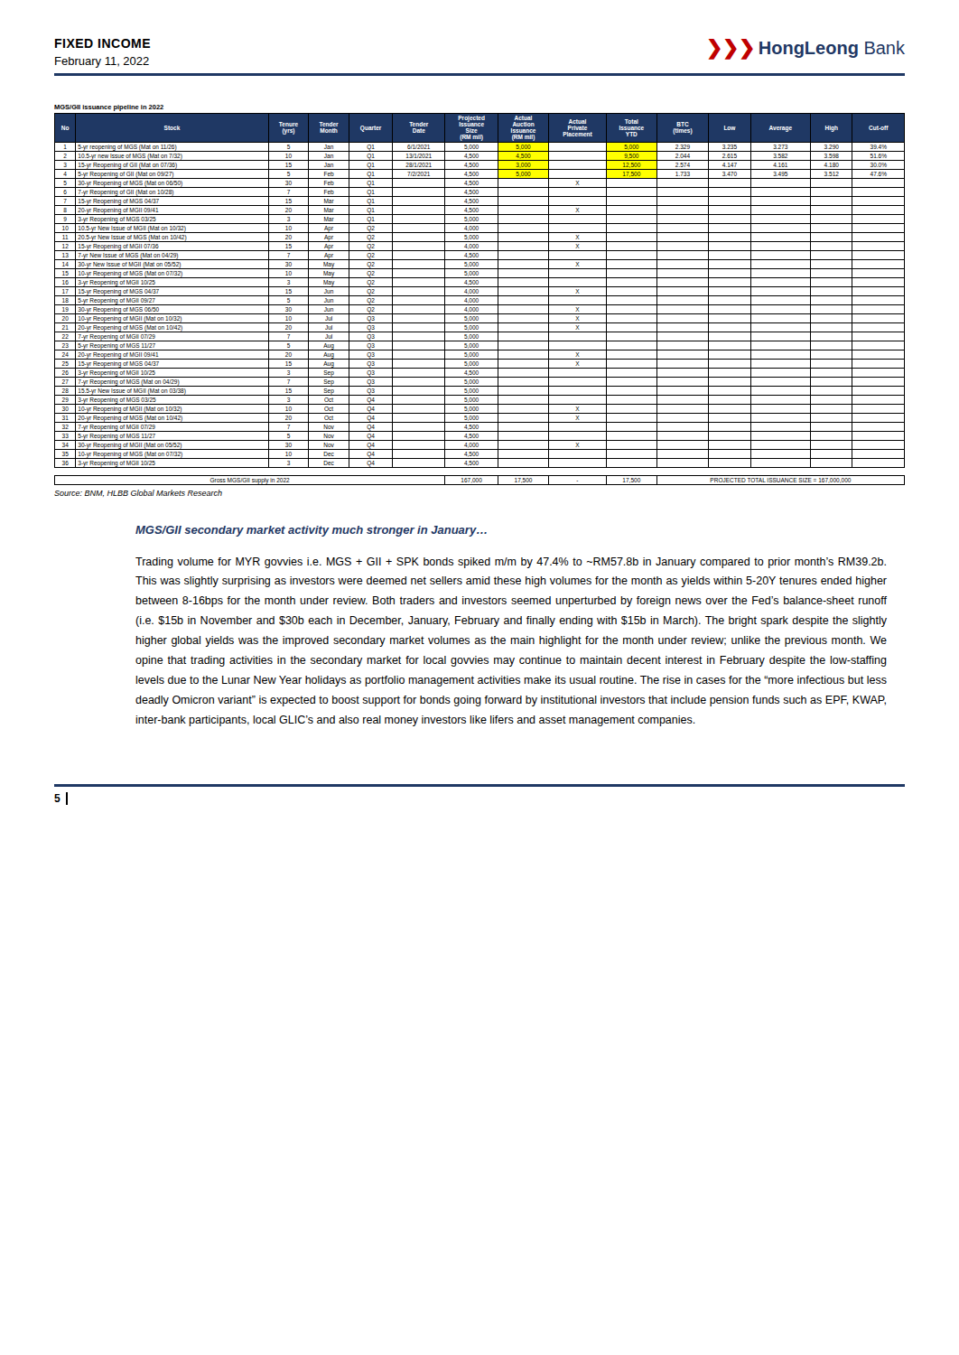FIXED INCOME
February 11, 2022
❯❯❯HongLeong Bank
MGS/GII issuance pipeline in 2022
| No | Stock | Tenure (yrs) | Tender Month | Quarter | Tender Date | Projected Issuance Size (RM mil) | Actual Auction Issuance (RM mil) | Actual Private Placement | Total Issuance YTD | BTC (times) | Low | Average | High | Cut-off |
| --- | --- | --- | --- | --- | --- | --- | --- | --- | --- | --- | --- | --- | --- | --- |
| 1 | 5-yr reopening of MGS (Mat on 11/26) | 5 | Jan | Q1 | 6/1/2021 | 5,000 | 5,000 | | 5,000 | 2.329 | 3.235 | 3.273 | 3.290 | 39.4% |
| 2 | 10.5-yr new Issue of MGS (Mat on 7/32) | 10 | Jan | Q1 | 13/1/2021 | 4,500 | 4,500 | | 9,500 | 2.044 | 2.615 | 3.582 | 3.598 | 51.6% |
| 3 | 15-yr Reopening of GII (Mat on 07/36) | 15 | Jan | Q1 | 28/1/2021 | 4,500 | 3,000 | | 12,500 | 2.574 | 4.147 | 4.161 | 4.180 | 30.0% |
| 4 | 5-yr Reopening of GII (Mat on 09/27) | 5 | Feb | Q1 | 7/2/2021 | 4,500 | 5,000 | | 17,500 | 1.733 | 3.470 | 3.495 | 3.512 | 47.6% |
| 5 | 30-yr Reopening of MGS (Mat on 06/50) | 30 | Feb | Q1 | | 4,500 | | X | | | | | | |
| 6 | 7-yr Reopening of GII (Mat on 10/28) | 7 | Feb | Q1 | | 4,500 | | | | | | | | |
| 7 | 15-yr Reopening of MGS 04/37 | 15 | Mar | Q1 | | 4,500 | | | | | | | | |
| 8 | 20-yr Reopening of MGII 09/41 | 20 | Mar | Q1 | | 4,500 | | X | | | | | | |
| 9 | 3-yr Reopening of MGS 03/25 | 3 | Mar | Q1 | | 5,000 | | | | | | | | |
| 10 | 10.5-yr New Issue of MGII (Mat on 10/32) | 10 | Apr | Q2 | | 4,000 | | | | | | | | |
| 11 | 20.5-yr New Issue of MGS (Mat on 10/42) | 20 | Apr | Q2 | | 5,000 | | X | | | | | | |
| 12 | 15-yr Reopening of MGII 07/36 | 15 | Apr | Q2 | | 4,000 | | X | | | | | | |
| 13 | 7-yr New Issue of MGS (Mat on 04/29) | 7 | Apr | Q2 | | 4,500 | | | | | | | | |
| 14 | 30-yr New Issue of MGII (Mat on 05/52) | 30 | May | Q2 | | 5,000 | | X | | | | | | |
| 15 | 10-yr Reopening of MGS (Mat on 07/32) | 10 | May | Q2 | | 5,000 | | | | | | | | |
| 16 | 3-yr Reopening of MGII 10/25 | 3 | May | Q2 | | 4,500 | | | | | | | | |
| 17 | 15-yr Reopening of MGS 04/37 | 15 | Jun | Q2 | | 4,000 | | X | | | | | | |
| 18 | 5-yr Reopening of MGII 09/27 | 5 | Jun | Q2 | | 4,000 | | | | | | | | |
| 19 | 30-yr Reopening of MGS 06/50 | 30 | Jun | Q2 | | 4,000 | | X | | | | | | |
| 20 | 10-yr Reopening of MGII (Mat on 10/32) | 10 | Jul | Q3 | | 5,000 | | X | | | | | | |
| 21 | 20-yr Reopening of MGS (Mat on 10/42) | 20 | Jul | Q3 | | 5,000 | | X | | | | | | |
| 22 | 7-yr Reopening of MGII 07/29 | 7 | Jul | Q3 | | 5,000 | | | | | | | | |
| 23 | 5-yr Reopening of MGS 11/27 | 5 | Aug | Q3 | | 5,000 | | | | | | | | |
| 24 | 20-yr Reopening of MGII 09/41 | 20 | Aug | Q3 | | 5,000 | | X | | | | | | |
| 25 | 15-yr Reopening of MGS 04/37 | 15 | Aug | Q3 | | 5,000 | | X | | | | | | |
| 26 | 3-yr Reopening of MGII 10/25 | 3 | Sep | Q3 | | 4,500 | | | | | | | | |
| 27 | 7-yr Reopening of MGS (Mat on 04/29) | 7 | Sep | Q3 | | 5,000 | | | | | | | | |
| 28 | 15.5-yr New Issue of MGII (Mat on 03/38) | 15 | Sep | Q3 | | 5,000 | | | | | | | | |
| 29 | 3-yr Reopening of MGS 03/25 | 3 | Oct | Q4 | | 5,000 | | | | | | | | |
| 30 | 10-yr Reopening of MGII (Mat on 10/32) | 10 | Oct | Q4 | | 5,000 | | X | | | | | | |
| 31 | 20-yr Reopening of MGS (Mat on 10/42) | 20 | Oct | Q4 | | 5,000 | | X | | | | | | |
| 32 | 7-yr Reopening of MGII 07/29 | 7 | Nov | Q4 | | 4,500 | | | | | | | | |
| 33 | 5-yr Reopening of MGS 11/27 | 5 | Nov | Q4 | | 4,500 | | | | | | | | |
| 34 | 30-yr Reopening of MGII (Mat on 05/52) | 30 | Nov | Q4 | | 4,000 | | X | | | | | | |
| 35 | 10-yr Reopening of MGS (Mat on 07/32) | 10 | Dec | Q4 | | 4,500 | | | | | | | | |
| 36 | 3-yr Reopening of MGII 10/25 | 3 | Dec | Q4 | | 4,500 | | | | | | | | |
| Gross MGS/GII supply in 2022 | 167,000 | 17,500 | - | 17,500 | PROJECTED TOTAL ISSUANCE SIZE = 167,000,000 |
Source: BNM, HLBB Global Markets Research
MGS/GII secondary market activity much stronger in January…
Trading volume for MYR govvies i.e. MGS + GII + SPK bonds spiked m/m by 47.4% to ~RM57.8b in January compared to prior month’s RM39.2b. This was slightly surprising as investors were deemed net sellers amid these high volumes for the month as yields within 5-20Y tenures ended higher between 8-16bps for the month under review. Both traders and investors seemed unperturbed by foreign news over the Fed’s balance-sheet runoff (i.e. $15b in November and $30b each in December, January, February and finally ending with $15b in March). The bright spark despite the slightly higher global yields was the improved secondary market volumes as the main highlight for the month under review; unlike the previous month. We opine that trading activities in the secondary market for local govvies may continue to maintain decent interest in February despite the low-staffing levels due to the Lunar New Year holidays as portfolio management activities make its usual routine. The rise in cases for the “more infectious but less deadly Omicron variant” is expected to boost support for bonds going forward by institutional investors that include pension funds such as EPF, KWAP, inter-bank participants, local GLIC’s and also real money investors like lifers and asset management companies.
5